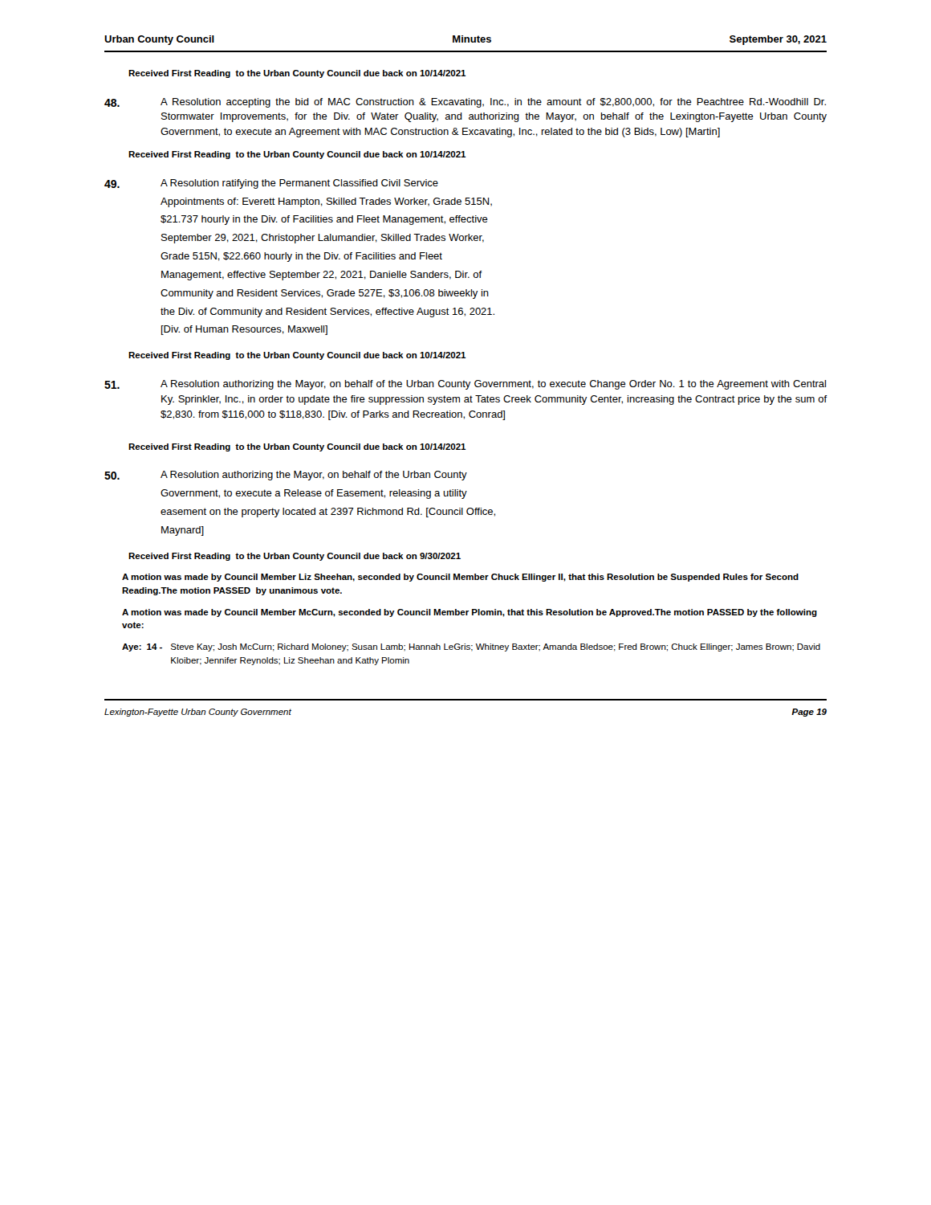Urban County Council
Minutes
September 30, 2021
Received First Reading to the Urban County Council due back on 10/14/2021
48.
A Resolution accepting the bid of MAC Construction & Excavating, Inc., in the amount of $2,800,000, for the Peachtree Rd.-Woodhill Dr. Stormwater Improvements, for the Div. of Water Quality, and authorizing the Mayor, on behalf of the Lexington-Fayette Urban County Government, to execute an Agreement with MAC Construction & Excavating, Inc., related to the bid (3 Bids, Low) [Martin]
Received First Reading to the Urban County Council due back on 10/14/2021
49.
A Resolution ratifying the Permanent Classified Civil Service
Appointments of: Everett Hampton, Skilled Trades Worker, Grade 515N,
$21.737 hourly in the Div. of Facilities and Fleet Management, effective
September 29, 2021, Christopher Lalumandier, Skilled Trades Worker,
Grade 515N, $22.660 hourly in the Div. of Facilities and Fleet
Management, effective September 22, 2021, Danielle Sanders, Dir. of
Community and Resident Services, Grade 527E, $3,106.08 biweekly in
the Div. of Community and Resident Services, effective August 16, 2021.
[Div. of Human Resources, Maxwell]
Received First Reading to the Urban County Council due back on 10/14/2021
51.
A Resolution authorizing the Mayor, on behalf of the Urban County Government, to execute Change Order No. 1 to the Agreement with Central Ky. Sprinkler, Inc., in order to update the fire suppression system at Tates Creek Community Center, increasing the Contract price by the sum of $2,830. from $116,000 to $118,830. [Div. of Parks and Recreation, Conrad]
Received First Reading to the Urban County Council due back on 10/14/2021
50.
A Resolution authorizing the Mayor, on behalf of the Urban County
Government, to execute a Release of Easement, releasing a utility
easement on the property located at 2397 Richmond Rd. [Council Office,
Maynard]
Received First Reading to the Urban County Council due back on 9/30/2021
A motion was made by Council Member Liz Sheehan, seconded by Council Member Chuck Ellinger II, that this Resolution be Suspended Rules for Second Reading.The motion PASSED by unanimous vote.
A motion was made by Council Member McCurn, seconded by Council Member Plomin, that this Resolution be Approved.The motion PASSED by the following vote:
Aye:
14 -
Steve Kay; Josh McCurn; Richard Moloney; Susan Lamb; Hannah LeGris; Whitney Baxter; Amanda Bledsoe; Fred Brown; Chuck Ellinger; James Brown; David Kloiber; Jennifer Reynolds; Liz Sheehan and Kathy Plomin
Lexington-Fayette Urban County Government
Page 19